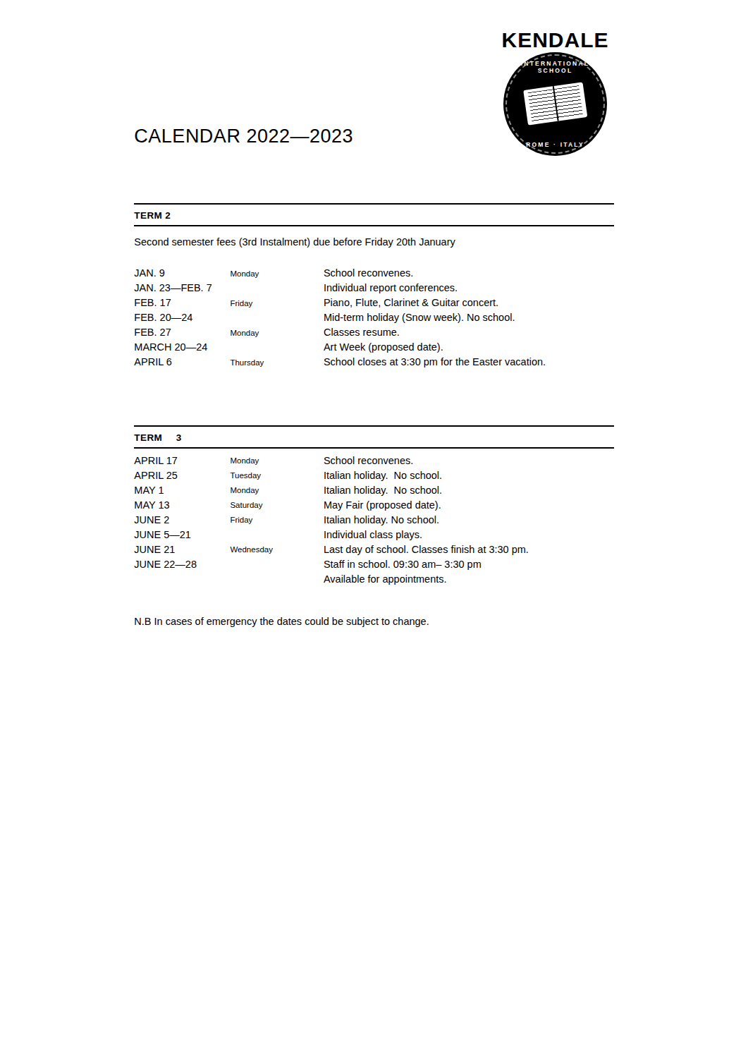KENDALE
INTERNATIONAL SCHOOL
ROME · ITALY
CALENDAR 2022—2023
TERM 2
Second semester fees (3rd Instalment) due before Friday 20th January
| JAN. 9 | Monday | School reconvenes. |
| JAN. 23—FEB. 7 | | Individual report conferences. |
| FEB. 17 | Friday | Piano, Flute, Clarinet & Guitar concert. |
| FEB. 20—24 | | Mid-term holiday (Snow week). No school. |
| FEB. 27 | Monday | Classes resume. |
| MARCH 20—24 | | Art Week (proposed date). |
| APRIL 6 | Thursday | School closes at 3:30 pm for the Easter vacation. |
TERM 3
| APRIL 17 | Monday | School reconvenes. |
| APRIL 25 | Tuesday | Italian holiday. No school. |
| MAY 1 | Monday | Italian holiday. No school. |
| MAY 13 | Saturday | May Fair (proposed date). |
| JUNE 2 | Friday | Italian holiday. No school. |
| JUNE 5—21 | | Individual class plays. |
| JUNE 21 | Wednesday | Last day of school. Classes finish at 3:30 pm. |
| JUNE 22—28 | | Staff in school. 09:30 am– 3:30 pm |
| | | Available for appointments. |
N.B In cases of emergency the dates could be subject to change.